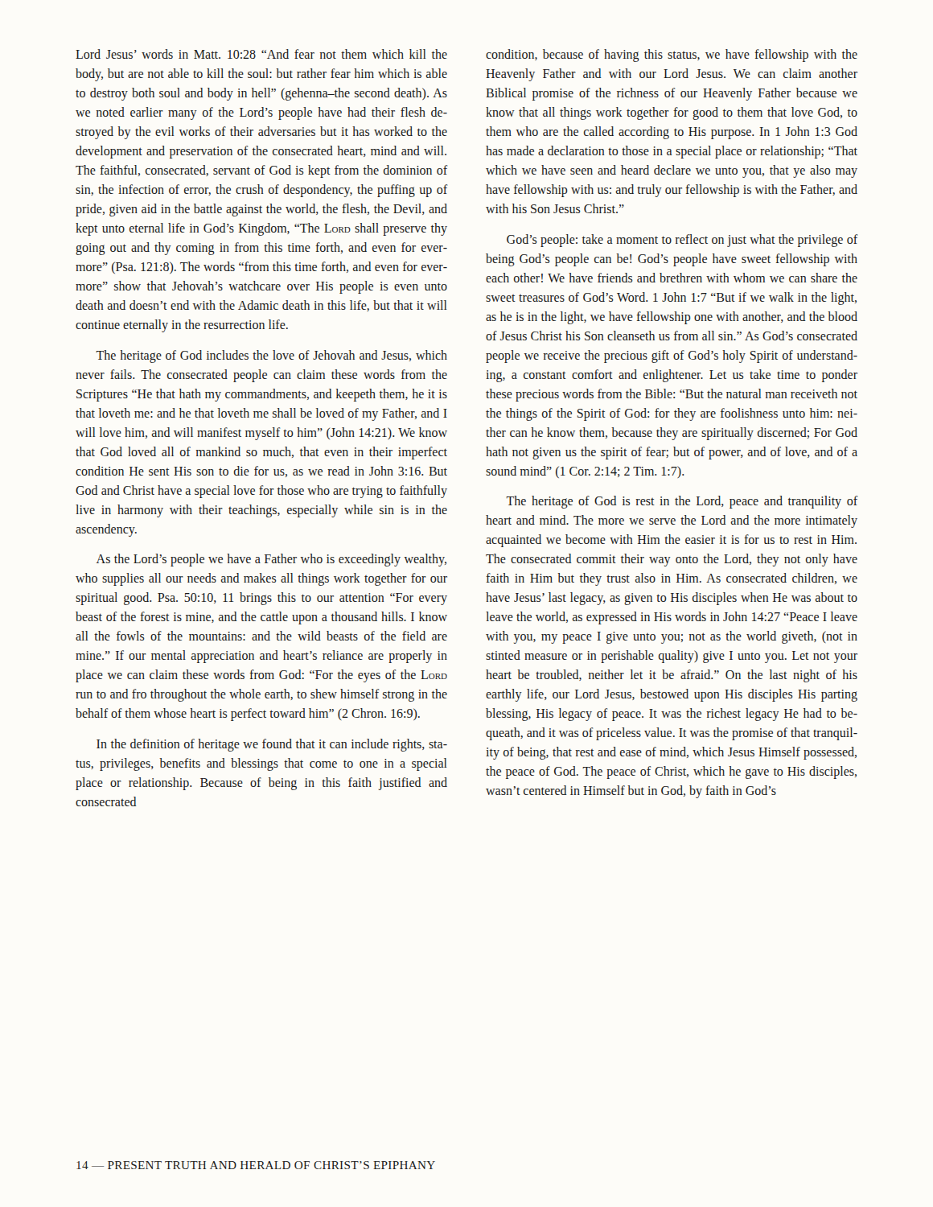Lord Jesus’ words in Matt. 10:28 “And fear not them which kill the body, but are not able to kill the soul: but rather fear him which is able to destroy both soul and body in hell” (gehenna–the second death). As we noted earlier many of the Lord’s people have had their flesh destroyed by the evil works of their adversaries but it has worked to the development and preservation of the consecrated heart, mind and will. The faithful, consecrated, servant of God is kept from the dominion of sin, the infection of error, the crush of despondency, the puffing up of pride, given aid in the battle against the world, the flesh, the Devil, and kept unto eternal life in God’s Kingdom, “The Lord shall preserve thy going out and thy coming in from this time forth, and even for evermore” (Psa. 121:8). The words “from this time forth, and even for evermore” show that Jehovah’s watchcare over His people is even unto death and doesn’t end with the Adamic death in this life, but that it will continue eternally in the resurrection life.
The heritage of God includes the love of Jehovah and Jesus, which never fails. The consecrated people can claim these words from the Scriptures “He that hath my commandments, and keepeth them, he it is that loveth me: and he that loveth me shall be loved of my Father, and I will love him, and will manifest myself to him” (John 14:21). We know that God loved all of mankind so much, that even in their imperfect condition He sent His son to die for us, as we read in John 3:16. But God and Christ have a special love for those who are trying to faithfully live in harmony with their teachings, especially while sin is in the ascendency.
As the Lord’s people we have a Father who is exceedingly wealthy, who supplies all our needs and makes all things work together for our spiritual good. Psa. 50:10, 11 brings this to our attention “For every beast of the forest is mine, and the cattle upon a thousand hills. I know all the fowls of the mountains: and the wild beasts of the field are mine.” If our mental appreciation and heart’s reliance are properly in place we can claim these words from God: “For the eyes of the Lord run to and fro throughout the whole earth, to shew himself strong in the behalf of them whose heart is perfect toward him” (2 Chron. 16:9).
In the definition of heritage we found that it can include rights, status, privileges, benefits and blessings that come to one in a special place or relationship. Because of being in this faith justified and consecrated
condition, because of having this status, we have fellowship with the Heavenly Father and with our Lord Jesus. We can claim another Biblical promise of the richness of our Heavenly Father because we know that all things work together for good to them that love God, to them who are the called according to His purpose. In 1 John 1:3 God has made a declaration to those in a special place or relationship; “That which we have seen and heard declare we unto you, that ye also may have fellowship with us: and truly our fellowship is with the Father, and with his Son Jesus Christ.”
God’s people: take a moment to reflect on just what the privilege of being God’s people can be! God’s people have sweet fellowship with each other! We have friends and brethren with whom we can share the sweet treasures of God’s Word. 1 John 1:7 “But if we walk in the light, as he is in the light, we have fellowship one with another, and the blood of Jesus Christ his Son cleanseth us from all sin.” As God’s consecrated people we receive the precious gift of God’s holy Spirit of understanding, a constant comfort and enlightener. Let us take time to ponder these precious words from the Bible: “But the natural man receiveth not the things of the Spirit of God: for they are foolishness unto him: neither can he know them, because they are spiritually discerned; For God hath not given us the spirit of fear; but of power, and of love, and of a sound mind” (1 Cor. 2:14; 2 Tim. 1:7).
The heritage of God is rest in the Lord, peace and tranquility of heart and mind. The more we serve the Lord and the more intimately acquainted we become with Him the easier it is for us to rest in Him. The consecrated commit their way onto the Lord, they not only have faith in Him but they trust also in Him. As consecrated children, we have Jesus’ last legacy, as given to His disciples when He was about to leave the world, as expressed in His words in John 14:27 “Peace I leave with you, my peace I give unto you; not as the world giveth, (not in stinted measure or in perishable quality) give I unto you. Let not your heart be troubled, neither let it be afraid.” On the last night of his earthly life, our Lord Jesus, bestowed upon His disciples His parting blessing, His legacy of peace. It was the richest legacy He had to bequeath, and it was of priceless value. It was the promise of that tranquility of being, that rest and ease of mind, which Jesus Himself possessed, the peace of God. The peace of Christ, which he gave to His disciples, wasn’t centered in Himself but in God, by faith in God’s
14 — PRESENT TRUTH AND HERALD OF CHRIST’S EPIPHANY